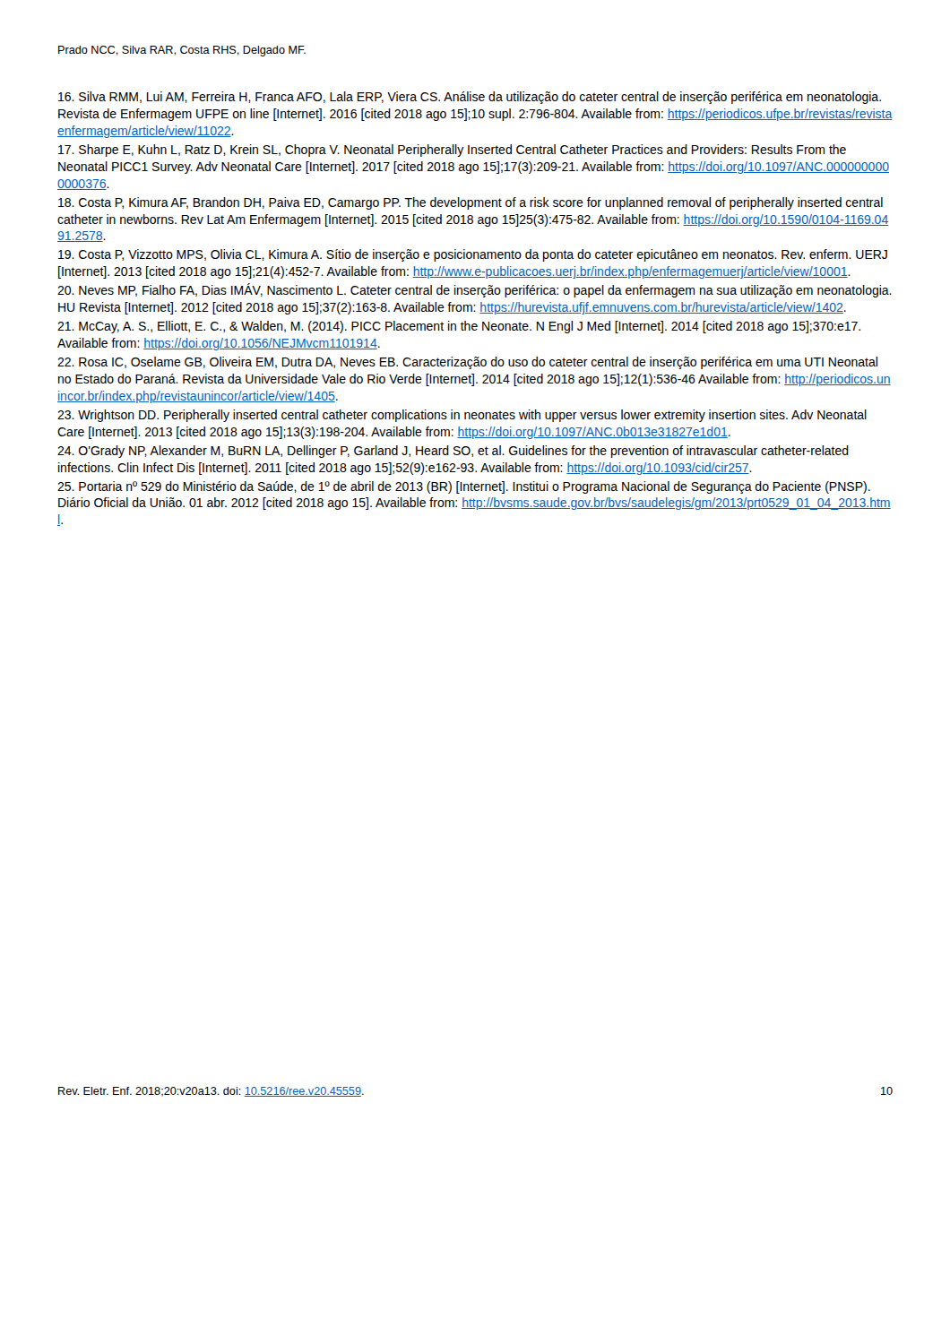Prado NCC, Silva RAR, Costa RHS, Delgado MF.
16. Silva RMM, Lui AM, Ferreira H, Franca AFO, Lala ERP, Viera CS. Análise da utilização do cateter central de inserção periférica em neonatologia. Revista de Enfermagem UFPE on line [Internet]. 2016 [cited 2018 ago 15];10 supl. 2:796-804. Available from: https://periodicos.ufpe.br/revistas/revistaenfermagem/article/view/11022.
17. Sharpe E, Kuhn L, Ratz D, Krein SL, Chopra V. Neonatal Peripherally Inserted Central Catheter Practices and Providers: Results From the Neonatal PICC1 Survey. Adv Neonatal Care [Internet]. 2017 [cited 2018 ago 15];17(3):209-21. Available from: https://doi.org/10.1097/ANC.0000000000000376.
18. Costa P, Kimura AF, Brandon DH, Paiva ED, Camargo PP. The development of a risk score for unplanned removal of peripherally inserted central catheter in newborns. Rev Lat Am Enfermagem [Internet]. 2015 [cited 2018 ago 15]25(3):475-82. Available from: https://doi.org/10.1590/0104-1169.0491.2578.
19. Costa P, Vizzotto MPS, Olivia CL, Kimura A. Sítio de inserção e posicionamento da ponta do cateter epicutâneo em neonatos. Rev. enferm. UERJ [Internet]. 2013 [cited 2018 ago 15];21(4):452-7. Available from: http://www.e-publicacoes.uerj.br/index.php/enfermagemuerj/article/view/10001.
20. Neves MP, Fialho FA, Dias IMÁV, Nascimento L. Cateter central de inserção periférica: o papel da enfermagem na sua utilização em neonatologia. HU Revista [Internet]. 2012 [cited 2018 ago 15];37(2):163-8. Available from: https://hurevista.ufjf.emnuvens.com.br/hurevista/article/view/1402.
21. McCay, A. S., Elliott, E. C., & Walden, M. (2014). PICC Placement in the Neonate. N Engl J Med [Internet]. 2014 [cited 2018 ago 15];370:e17. Available from: https://doi.org/10.1056/NEJMvcm1101914.
22. Rosa IC, Oselame GB, Oliveira EM, Dutra DA, Neves EB. Caracterização do uso do cateter central de inserção periférica em uma UTI Neonatal no Estado do Paraná. Revista da Universidade Vale do Rio Verde [Internet]. 2014 [cited 2018 ago 15];12(1):536-46 Available from: http://periodicos.unincor.br/index.php/revistaunincor/article/view/1405.
23. Wrightson DD. Peripherally inserted central catheter complications in neonates with upper versus lower extremity insertion sites. Adv Neonatal Care [Internet]. 2013 [cited 2018 ago 15];13(3):198-204. Available from: https://doi.org/10.1097/ANC.0b013e31827e1d01.
24. O'Grady NP, Alexander M, BuRN LA, Dellinger P, Garland J, Heard SO, et al. Guidelines for the prevention of intravascular catheter-related infections. Clin Infect Dis [Internet]. 2011 [cited 2018 ago 15];52(9):e162-93. Available from: https://doi.org/10.1093/cid/cir257.
25. Portaria nº 529 do Ministério da Saúde, de 1º de abril de 2013 (BR) [Internet]. Institui o Programa Nacional de Segurança do Paciente (PNSP). Diário Oficial da União. 01 abr. 2012 [cited 2018 ago 15]. Available from: http://bvsms.saude.gov.br/bvs/saudelegis/gm/2013/prt0529_01_04_2013.html.
Rev. Eletr. Enf. 2018;20:v20a13. doi: 10.5216/ree.v20.45559. 10